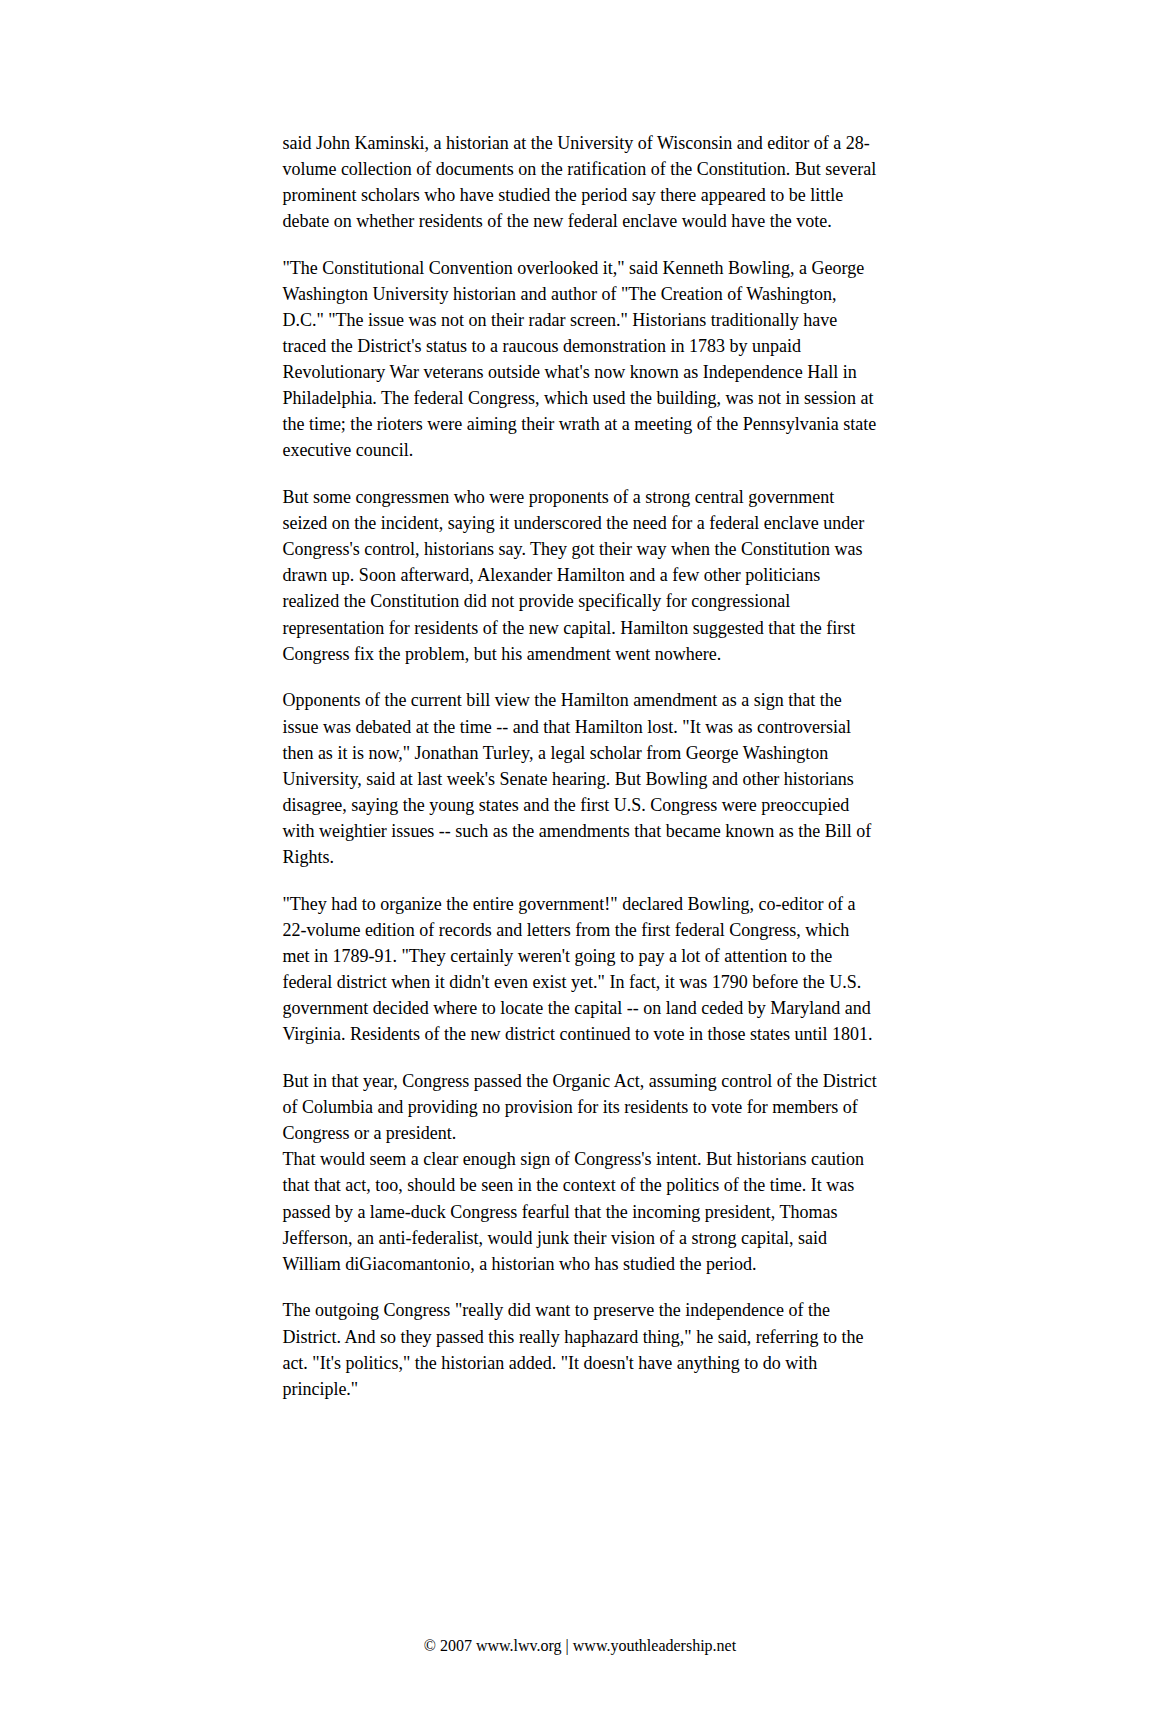said John Kaminski, a historian at the University of Wisconsin and editor of a 28-volume collection of documents on the ratification of the Constitution. But several prominent scholars who have studied the period say there appeared to be little debate on whether residents of the new federal enclave would have the vote.
"The Constitutional Convention overlooked it," said Kenneth Bowling, a George Washington University historian and author of "The Creation of Washington, D.C." "The issue was not on their radar screen." Historians traditionally have traced the District's status to a raucous demonstration in 1783 by unpaid Revolutionary War veterans outside what's now known as Independence Hall in Philadelphia. The federal Congress, which used the building, was not in session at the time; the rioters were aiming their wrath at a meeting of the Pennsylvania state executive council.
But some congressmen who were proponents of a strong central government seized on the incident, saying it underscored the need for a federal enclave under Congress's control, historians say. They got their way when the Constitution was drawn up. Soon afterward, Alexander Hamilton and a few other politicians realized the Constitution did not provide specifically for congressional representation for residents of the new capital. Hamilton suggested that the first Congress fix the problem, but his amendment went nowhere.
Opponents of the current bill view the Hamilton amendment as a sign that the issue was debated at the time -- and that Hamilton lost. "It was as controversial then as it is now," Jonathan Turley, a legal scholar from George Washington University, said at last week's Senate hearing. But Bowling and other historians disagree, saying the young states and the first U.S. Congress were preoccupied with weightier issues -- such as the amendments that became known as the Bill of Rights.
"They had to organize the entire government!" declared Bowling, co-editor of a 22-volume edition of records and letters from the first federal Congress, which met in 1789-91. "They certainly weren't going to pay a lot of attention to the federal district when it didn't even exist yet." In fact, it was 1790 before the U.S. government decided where to locate the capital -- on land ceded by Maryland and Virginia. Residents of the new district continued to vote in those states until 1801.
But in that year, Congress passed the Organic Act, assuming control of the District of Columbia and providing no provision for its residents to vote for members of Congress or a president.
That would seem a clear enough sign of Congress's intent. But historians caution that that act, too, should be seen in the context of the politics of the time. It was passed by a lame-duck Congress fearful that the incoming president, Thomas Jefferson, an anti-federalist, would junk their vision of a strong capital, said William diGiacomantonio, a historian who has studied the period.
The outgoing Congress "really did want to preserve the independence of the District. And so they passed this really haphazard thing," he said, referring to the act. "It's politics," the historian added. "It doesn't have anything to do with principle."
© 2007 www.lwv.org | www.youthleadership.net